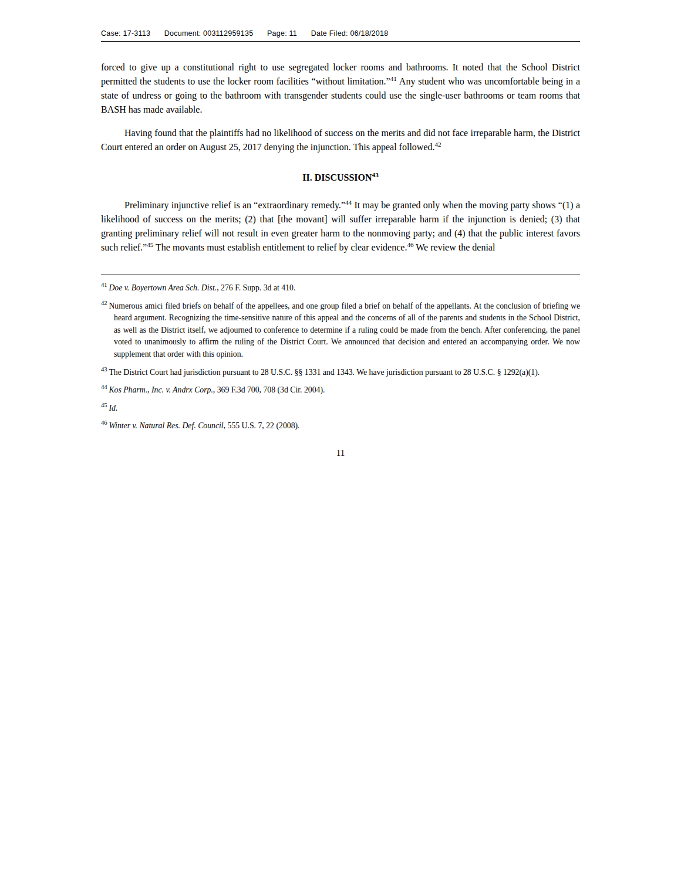Case: 17-3113 Document: 003112959135 Page: 11 Date Filed: 06/18/2018
forced to give up a constitutional right to use segregated locker rooms and bathrooms. It noted that the School District permitted the students to use the locker room facilities “without limitation.”41 Any student who was uncomfortable being in a state of undress or going to the bathroom with transgender students could use the single-user bathrooms or team rooms that BASH has made available.
Having found that the plaintiffs had no likelihood of success on the merits and did not face irreparable harm, the District Court entered an order on August 25, 2017 denying the injunction. This appeal followed.42
II. DISCUSSION43
Preliminary injunctive relief is an “extraordinary remedy.”44 It may be granted only when the moving party shows “(1) a likelihood of success on the merits; (2) that [the movant] will suffer irreparable harm if the injunction is denied; (3) that granting preliminary relief will not result in even greater harm to the nonmoving party; and (4) that the public interest favors such relief.”45 The movants must establish entitlement to relief by clear evidence.46 We review the denial
41 Doe v. Boyertown Area Sch. Dist., 276 F. Supp. 3d at 410.
42 Numerous amici filed briefs on behalf of the appellees, and one group filed a brief on behalf of the appellants. At the conclusion of briefing we heard argument. Recognizing the time-sensitive nature of this appeal and the concerns of all of the parents and students in the School District, as well as the District itself, we adjourned to conference to determine if a ruling could be made from the bench. After conferencing, the panel voted to unanimously to affirm the ruling of the District Court. We announced that decision and entered an accompanying order. We now supplement that order with this opinion.
43 The District Court had jurisdiction pursuant to 28 U.S.C. §§ 1331 and 1343. We have jurisdiction pursuant to 28 U.S.C. § 1292(a)(1).
44 Kos Pharm., Inc. v. Andrx Corp., 369 F.3d 700, 708 (3d Cir. 2004).
45 Id.
46 Winter v. Natural Res. Def. Council, 555 U.S. 7, 22 (2008).
11